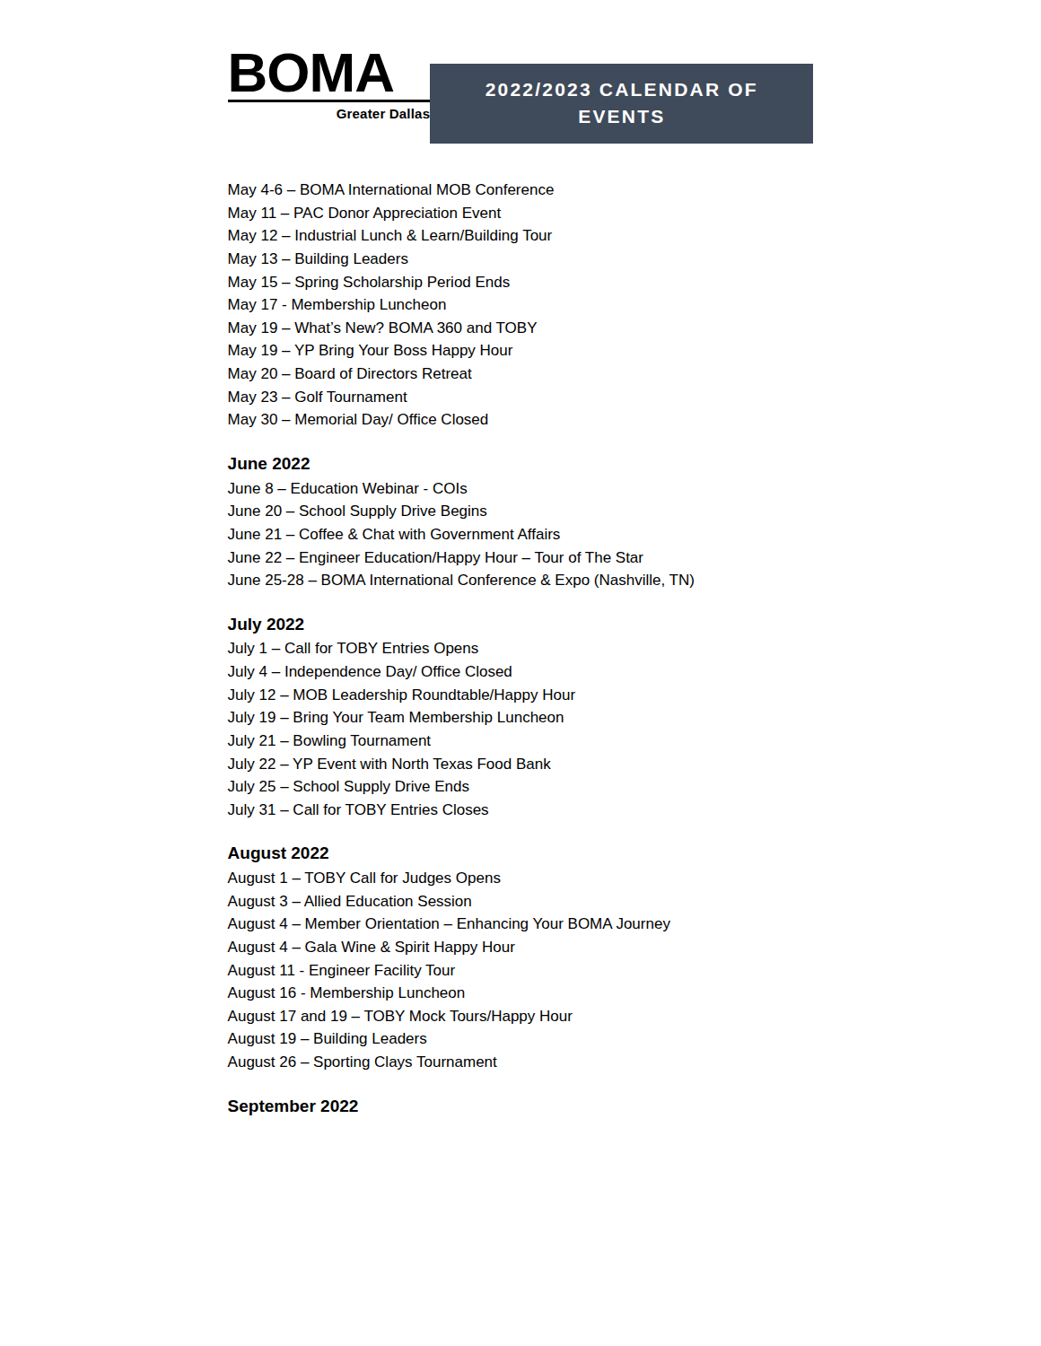BOMA
Greater Dallas
2022/2023 CALENDAR OF EVENTS
May 4-6 – BOMA International MOB Conference
May 11 – PAC Donor Appreciation Event
May 12 – Industrial Lunch & Learn/Building Tour
May 13 – Building Leaders
May 15 – Spring Scholarship Period Ends
May 17 - Membership Luncheon
May 19 – What’s New? BOMA 360 and TOBY
May 19 – YP Bring Your Boss Happy Hour
May 20 – Board of Directors Retreat
May 23 – Golf Tournament
May 30 – Memorial Day/ Office Closed
June 2022
June 8 – Education Webinar - COIs
June 20 – School Supply Drive Begins
June 21 – Coffee & Chat with Government Affairs
June 22 – Engineer Education/Happy Hour – Tour of The Star
June 25-28 – BOMA International Conference & Expo (Nashville, TN)
July 2022
July 1 – Call for TOBY Entries Opens
July 4 – Independence Day/ Office Closed
July 12 – MOB Leadership Roundtable/Happy Hour
July 19 – Bring Your Team Membership Luncheon
July 21 – Bowling Tournament
July 22 – YP Event with North Texas Food Bank
July 25 – School Supply Drive Ends
July 31 – Call for TOBY Entries Closes
August 2022
August 1 – TOBY Call for Judges Opens
August 3 – Allied Education Session
August 4 – Member Orientation – Enhancing Your BOMA Journey
August 4 – Gala Wine & Spirit Happy Hour
August 11 - Engineer Facility Tour
August 16 - Membership Luncheon
August 17 and 19 – TOBY Mock Tours/Happy Hour
August 19 – Building Leaders
August 26 – Sporting Clays Tournament
September 2022